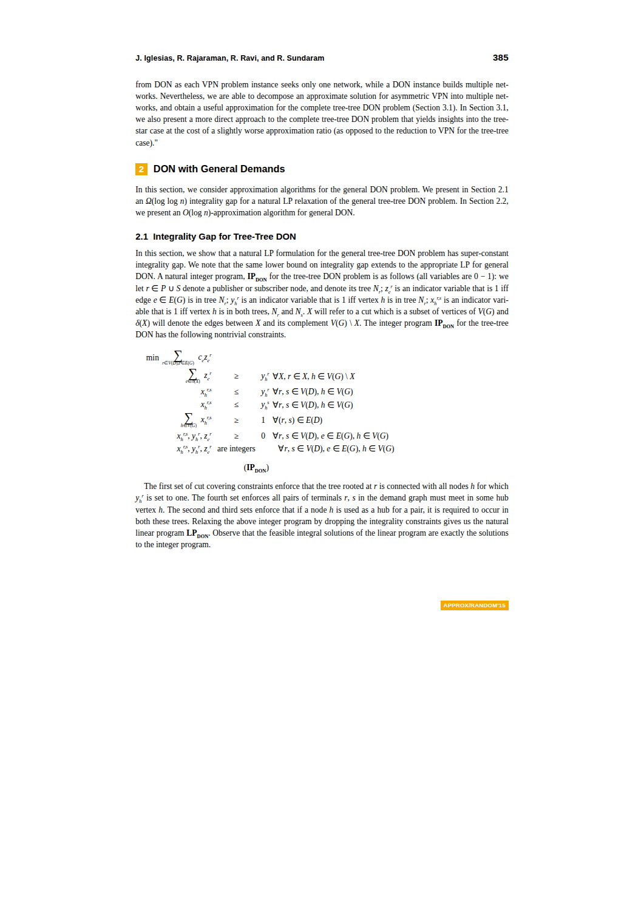J. Iglesias, R. Rajaraman, R. Ravi, and R. Sundaram 385
from DON as each VPN problem instance seeks only one network, while a DON instance builds multiple networks. Nevertheless, we are able to decompose an approximate solution for asymmetric VPN into multiple networks, and obtain a useful approximation for the complete tree-tree DON problem (Section 3.1). In Section 3.1, we also present a more direct approach to the complete tree-tree DON problem that yields insights into the tree-star case at the cost of a slightly worse approximation ratio (as opposed to the reduction to VPN for the tree-tree case)."
2 DON with General Demands
In this section, we consider approximation algorithms for the general DON problem. We present in Section 2.1 an Ω(log log n) integrality gap for a natural LP relaxation of the general tree-tree DON problem. In Section 2.2, we present an O(log n)-approximation algorithm for general DON.
2.1 Integrality Gap for Tree-Tree DON
In this section, we show that a natural LP formulation for the general tree-tree DON problem has super-constant integrality gap. We note that the same lower bound on integrality gap extends to the appropriate LP for general DON. A natural integer program, IPDON for the tree-tree DON problem is as follows (all variables are 0 − 1): we let r ∈ P ∪ S denote a publisher or subscriber node, and denote its tree Nr; zer is an indicator variable that is 1 iff edge e ∈ E(G) is in tree Nr; yhr is an indicator variable that is 1 iff vertex h is in tree Nr; xhr,s is an indicator variable that is 1 iff vertex h is in both trees, Nr and Ns. X will refer to a cut which is a subset of vertices of V(G) and δ(X) will denote the edges between X and its complement V(G) \ X. The integer program IPDON for the tree-tree DON has the following nontrivial constraints.
| min | ∑ r ∈ V ( D ), e ∈ E ( G ) c e z e r | | | |
| | ∑ e ∈ δ ( X ) z e r | ≥ | y h r | ∀ X , r ∈ X , h ∈ V ( G ) \ X |
| | x h r,s | ≤ | y h r | ∀ r , s ∈ V ( D ), h ∈ V ( G ) |
| | x h r,s | ≤ | y h s | ∀ r , s ∈ V ( D ), h ∈ V ( G ) |
| | ∑ h ∈ V ( G ) x h r,s | ≥ | 1 | ∀( r , s ) ∈ E ( D ) |
| | x h r,s , y h r , z e r | ≥ | 0 | ∀ r , s ∈ V ( D ), e ∈ E ( G ), h ∈ V ( G ) |
| | x h r,s , y h r , z e r | are integers | | ∀ r , s ∈ V ( D ), e ∈ E ( G ), h ∈ V ( G ) |
(IPDON)
The first set of cut covering constraints enforce that the tree rooted at r is connected with all nodes h for which yhr is set to one. The fourth set enforces all pairs of terminals r, s in the demand graph must meet in some hub vertex h. The second and third sets enforce that if a node h is used as a hub for a pair, it is required to occur in both these trees. Relaxing the above integer program by dropping the integrality constraints gives us the natural linear program LPDON. Observe that the feasible integral solutions of the linear program are exactly the solutions to the integer program.
APPROX/RANDOM'15